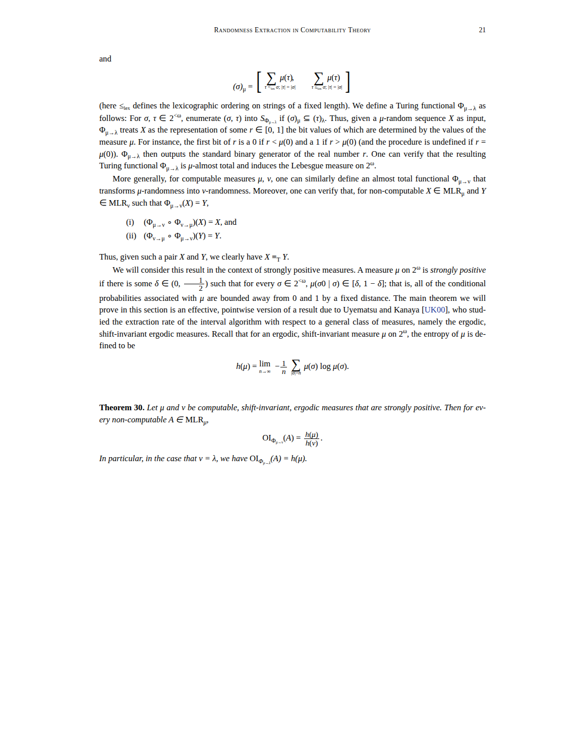Randomness Extraction in Computability Theory 21
and
(σ) μ = [ ∑ μ(τ), τ <lex σ; |τ| = |σ| ∑ μ(τ) τ ≤lex σ; |τ| = |σ| ]
(here ≤lex defines the lexicographic ordering on strings of a fixed length). We define a Turing functional Φμ→λ as follows: For σ, τ ∈ 2<ω, enumerate (σ, τ) into SΦμ→λ if (σ)μ ⊆ (τ)λ. Thus, given a μ-random sequence X as input, Φμ→λ treats X as the representation of some r ∈ [0, 1] the bit values of which are determined by the values of the measure μ. For instance, the first bit of r is a 0 if r < μ(0) and a 1 if r > μ(0) (and the procedure is undefined if r = μ(0)). Φμ→λ then outputs the standard binary generator of the real number r. One can verify that the resulting Turing functional Φμ→λ is μ-almost total and induces the Lebesgue measure on 2ω.
More generally, for computable measures μ, ν, one can similarly define an almost total functional Φμ→ν that transforms μ-randomness into ν-randomness. Moreover, one can verify that, for non-computable X ∈ MLR μ and Y ∈ MLR ν such that Φμ→ν(X) = Y,
(i)(Φμ→ν ∘ Φν→μ)(X) = X, and
(ii)(Φν→μ ∘ Φμ→ν)(Y) = Y.
Thus, given such a pair X and Y, we clearly have X ≡T Y.
We will consider this result in the context of strongly positive measures. A measure μ on 2ω is strongly positive if there is some δ ∈ (0, 12) such that for every σ ∈ 2<ω, μ(σ0 | σ) ∈ [δ, 1 − δ]; that is, all of the conditional probabilities associated with μ are bounded away from 0 and 1 by a fixed distance. The main theorem we will prove in this section is an effective, pointwise version of a result due to Uyematsu and Kanaya [UK00], who studied the extraction rate of the interval algorithm with respect to a general class of measures, namely the ergodic, shift-invariant ergodic measures. Recall that for an ergodic, shift-invariant measure μ on 2ω, the entropy of μ is defined to be
h(μ) = lim n→∞ −1 n ∑|σ|=n μ(σ) log μ(σ).
Theorem 30. Let μ and ν be computable, shift-invariant, ergodic measures that are strongly positive. Then for every non-computable A ∈ MLR μ,
OI Φμ→ν(A) = h(μ) h(ν).
In particular, in the case that ν = λ, we have OI Φμ→λ(A) = h(μ).